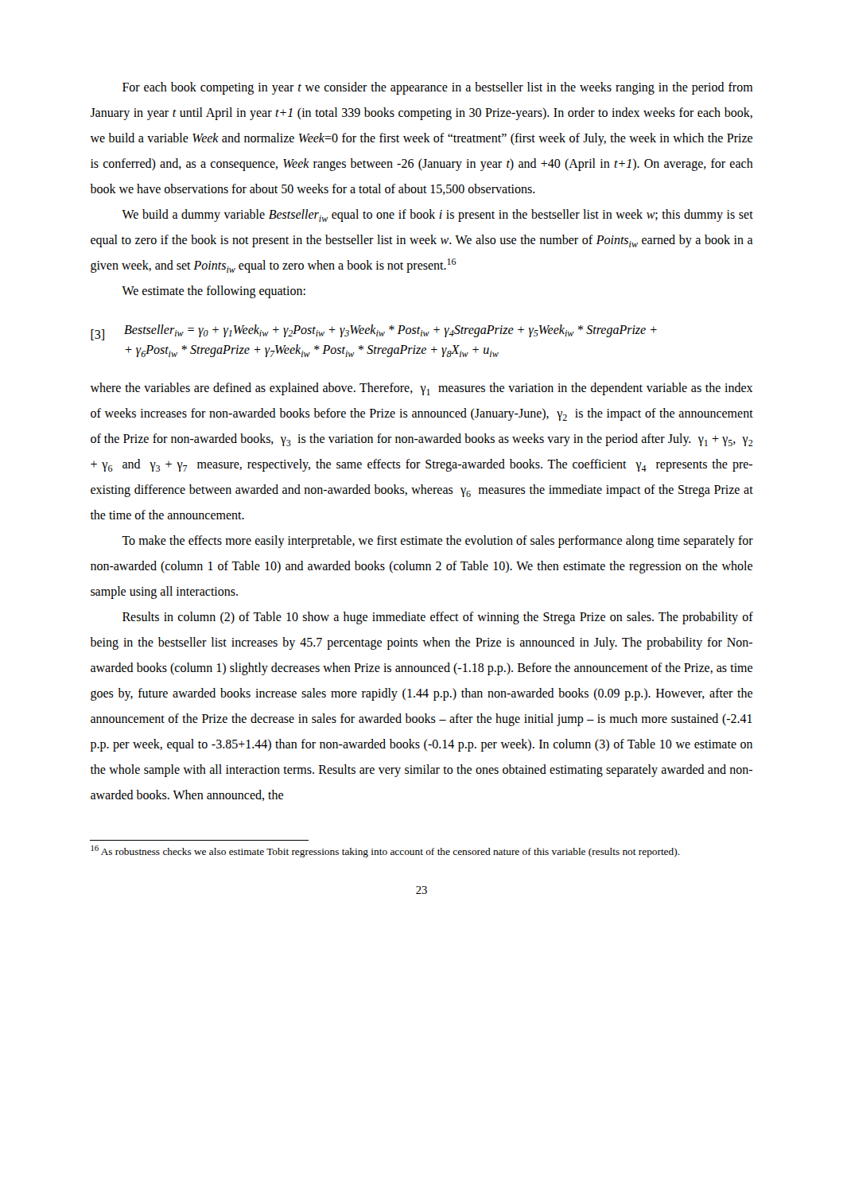For each book competing in year t we consider the appearance in a bestseller list in the weeks ranging in the period from January in year t until April in year t+1 (in total 339 books competing in 30 Prize-years). In order to index weeks for each book, we build a variable Week and normalize Week=0 for the first week of “treatment” (first week of July, the week in which the Prize is conferred) and, as a consequence, Week ranges between -26 (January in year t) and +40 (April in t+1). On average, for each book we have observations for about 50 weeks for a total of about 15,500 observations.
We build a dummy variable Bestselleriw equal to one if book i is present in the bestseller list in week w; this dummy is set equal to zero if the book is not present in the bestseller list in week w. We also use the number of Pointsiw earned by a book in a given week, and set Pointsiw equal to zero when a book is not present.16
We estimate the following equation:
[3]
Bestselleriw = γ0 + γ1Weekiw + γ2Postiw + γ3Weekiw * Postiw + γ4StregaPrize + γ5Weekiw * StregaPrize +
+ γ6Postiw * StregaPrize + γ7Weekiw * Postiw * StregaPrize + γ8Xiw + uiw
where the variables are defined as explained above. Therefore, γ1 measures the variation in the dependent variable as the index of weeks increases for non-awarded books before the Prize is announced (January-June), γ2 is the impact of the announcement of the Prize for non-awarded books, γ3 is the variation for non-awarded books as weeks vary in the period after July. γ1 + γ5, γ2 + γ6 and γ3 + γ7 measure, respectively, the same effects for Strega-awarded books. The coefficient γ4 represents the pre-existing difference between awarded and non-awarded books, whereas γ6 measures the immediate impact of the Strega Prize at the time of the announcement.
To make the effects more easily interpretable, we first estimate the evolution of sales performance along time separately for non-awarded (column 1 of Table 10) and awarded books (column 2 of Table 10). We then estimate the regression on the whole sample using all interactions.
Results in column (2) of Table 10 show a huge immediate effect of winning the Strega Prize on sales. The probability of being in the bestseller list increases by 45.7 percentage points when the Prize is announced in July. The probability for Non-awarded books (column 1) slightly decreases when Prize is announced (-1.18 p.p.). Before the announcement of the Prize, as time goes by, future awarded books increase sales more rapidly (1.44 p.p.) than non-awarded books (0.09 p.p.). However, after the announcement of the Prize the decrease in sales for awarded books – after the huge initial jump – is much more sustained (-2.41 p.p. per week, equal to -3.85+1.44) than for non-awarded books (-0.14 p.p. per week). In column (3) of Table 10 we estimate on the whole sample with all interaction terms. Results are very similar to the ones obtained estimating separately awarded and non-awarded books. When announced, the
16 As robustness checks we also estimate Tobit regressions taking into account of the censored nature of this variable (results not reported).
23